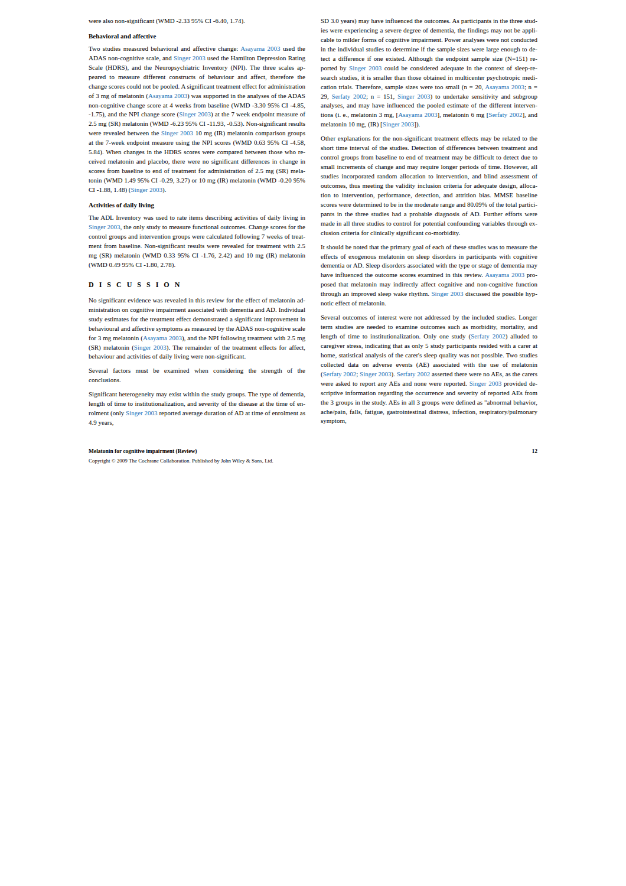were also non-significant (WMD -2.33 95% CI -6.40, 1.74).
Behavioral and affective
Two studies measured behavioral and affective change: Asayama 2003 used the ADAS non-cognitive scale, and Singer 2003 used the Hamilton Depression Rating Scale (HDRS), and the Neuropsychiatric Inventory (NPI). The three scales appeared to measure different constructs of behaviour and affect, therefore the change scores could not be pooled. A significant treatment effect for administration of 3 mg of melatonin (Asayama 2003) was supported in the analyses of the ADAS non-cognitive change score at 4 weeks from baseline (WMD -3.30 95% CI -4.85, -1.75), and the NPI change score (Singer 2003) at the 7 week endpoint measure of 2.5 mg (SR) melatonin (WMD -6.23 95% CI -11.93, -0.53). Non-significant results were revealed between the Singer 2003 10 mg (IR) melatonin comparison groups at the 7-week endpoint measure using the NPI scores (WMD 0.63 95% CI -4.58, 5.84). When changes in the HDRS scores were compared between those who received melatonin and placebo, there were no significant differences in change in scores from baseline to end of treatment for administration of 2.5 mg (SR) melatonin (WMD 1.49 95% CI -0.29, 3.27) or 10 mg (IR) melatonin (WMD -0.20 95% CI -1.88, 1.48) (Singer 2003).
Activities of daily living
The ADL Inventory was used to rate items describing activities of daily living in Singer 2003, the only study to measure functional outcomes. Change scores for the control groups and intervention groups were calculated following 7 weeks of treatment from baseline. Non-significant results were revealed for treatment with 2.5 mg (SR) melatonin (WMD 0.33 95% CI -1.76, 2.42) and 10 mg (IR) melatonin (WMD 0.49 95% CI -1.80, 2.78).
D I S C U S S I O N
No significant evidence was revealed in this review for the effect of melatonin administration on cognitive impairment associated with dementia and AD. Individual study estimates for the treatment effect demonstrated a significant improvement in behavioural and affective symptoms as measured by the ADAS non-cognitive scale for 3 mg melatonin (Asayama 2003), and the NPI following treatment with 2.5 mg (SR) melatonin (Singer 2003). The remainder of the treatment effects for affect, behaviour and activities of daily living were non-significant.
Several factors must be examined when considering the strength of the conclusions.
Significant heterogeneity may exist within the study groups. The type of dementia, length of time to institutionalization, and severity of the disease at the time of enrolment (only Singer 2003 reported average duration of AD at time of enrolment as 4.9 years,
SD 3.0 years) may have influenced the outcomes. As participants in the three studies were experiencing a severe degree of dementia, the findings may not be applicable to milder forms of cognitive impairment. Power analyses were not conducted in the individual studies to determine if the sample sizes were large enough to detect a difference if one existed. Although the endpoint sample size (N=151) reported by Singer 2003 could be considered adequate in the context of sleep-research studies, it is smaller than those obtained in multicenter psychotropic medication trials. Therefore, sample sizes were too small (n = 20, Asayama 2003; n = 29, Serfaty 2002; n = 151, Singer 2003) to undertake sensitivity and subgroup analyses, and may have influenced the pooled estimate of the different interventions (i. e., melatonin 3 mg, [Asayama 2003], melatonin 6 mg [Serfaty 2002], and melatonin 10 mg, (IR) [Singer 2003]).
Other explanations for the non-significant treatment effects may be related to the short time interval of the studies. Detection of differences between treatment and control groups from baseline to end of treatment may be difficult to detect due to small increments of change and may require longer periods of time. However, all studies incorporated random allocation to intervention, and blind assessment of outcomes, thus meeting the validity inclusion criteria for adequate design, allocation to intervention, performance, detection, and attrition bias. MMSE baseline scores were determined to be in the moderate range and 80.09% of the total participants in the three studies had a probable diagnosis of AD. Further efforts were made in all three studies to control for potential confounding variables through exclusion criteria for clinically significant co-morbidity.
It should be noted that the primary goal of each of these studies was to measure the effects of exogenous melatonin on sleep disorders in participants with cognitive dementia or AD. Sleep disorders associated with the type or stage of dementia may have influenced the outcome scores examined in this review. Asayama 2003 proposed that melatonin may indirectly affect cognitive and non-cognitive function through an improved sleep wake rhythm. Singer 2003 discussed the possible hypnotic effect of melatonin.
Several outcomes of interest were not addressed by the included studies. Longer term studies are needed to examine outcomes such as morbidity, mortality, and length of time to institutionalization. Only one study (Serfaty 2002) alluded to caregiver stress, indicating that as only 5 study participants resided with a carer at home, statistical analysis of the carer's sleep quality was not possible. Two studies collected data on adverse events (AE) associated with the use of melatonin (Serfaty 2002; Singer 2003). Serfaty 2002 asserted there were no AEs, as the carers were asked to report any AEs and none were reported. Singer 2003 provided descriptive information regarding the occurrence and severity of reported AEs from the 3 groups in the study. AEs in all 3 groups were defined as "abnormal behavior, ache/pain, falls, fatigue, gastrointestinal distress, infection, respiratory/pulmonary symptom,
Melatonin for cognitive impairment (Review) 12
Copyright © 2009 The Cochrane Collaboration. Published by John Wiley & Sons, Ltd.